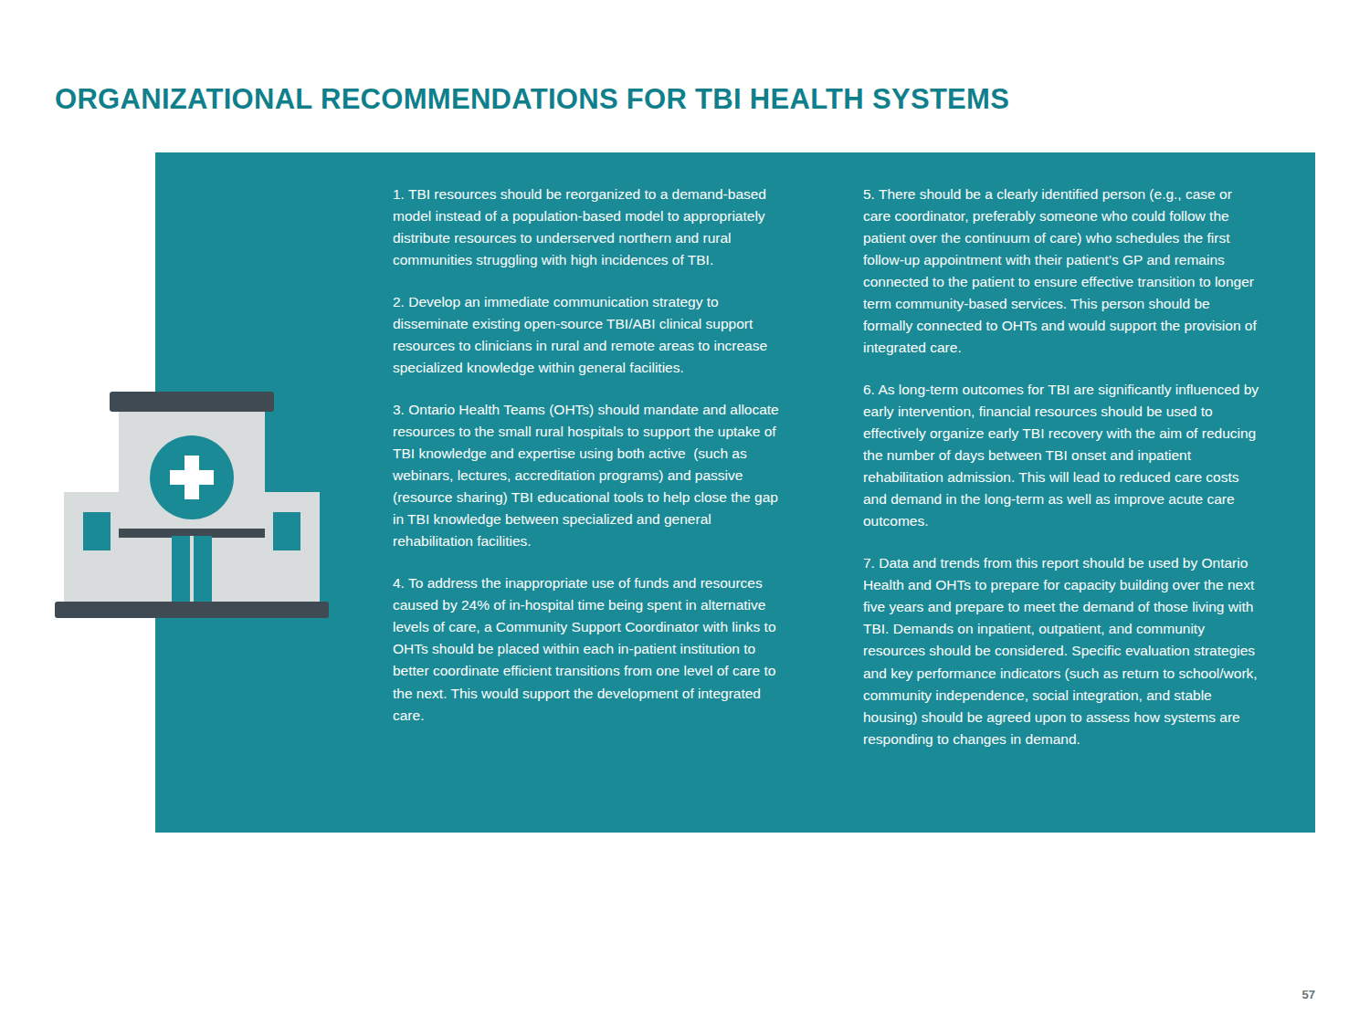Organizational Recommendations for TBI Health Systems
1. TBI resources should be reorganized to a demand-based model instead of a population-based model to appropriately distribute resources to underserved northern and rural communities struggling with high incidences of TBI.
2. Develop an immediate communication strategy to disseminate existing open-source TBI/ABI clinical support resources to clinicians in rural and remote areas to increase specialized knowledge within general facilities.
3. Ontario Health Teams (OHTs) should mandate and allocate resources to the small rural hospitals to support the uptake of TBI knowledge and expertise using both active (such as webinars, lectures, accreditation programs) and passive (resource sharing) TBI educational tools to help close the gap in TBI knowledge between specialized and general rehabilitation facilities.
4. To address the inappropriate use of funds and resources caused by 24% of in-hospital time being spent in alternative levels of care, a Community Support Coordinator with links to OHTs should be placed within each in-patient institution to better coordinate efficient transitions from one level of care to the next. This would support the development of integrated care.
5. There should be a clearly identified person (e.g., case or care coordinator, preferably someone who could follow the patient over the continuum of care) who schedules the first follow-up appointment with their patient’s GP and remains connected to the patient to ensure effective transition to longer term community-based services. This person should be formally connected to OHTs and would support the provision of integrated care.
6. As long-term outcomes for TBI are significantly influenced by early intervention, financial resources should be used to effectively organize early TBI recovery with the aim of reducing the number of days between TBI onset and inpatient rehabilitation admission. This will lead to reduced care costs and demand in the long-term as well as improve acute care outcomes.
7. Data and trends from this report should be used by Ontario Health and OHTs to prepare for capacity building over the next five years and prepare to meet the demand of those living with TBI. Demands on inpatient, outpatient, and community resources should be considered. Specific evaluation strategies and key performance indicators (such as return to school/work, community independence, social integration, and stable housing) should be agreed upon to assess how systems are responding to changes in demand.
57